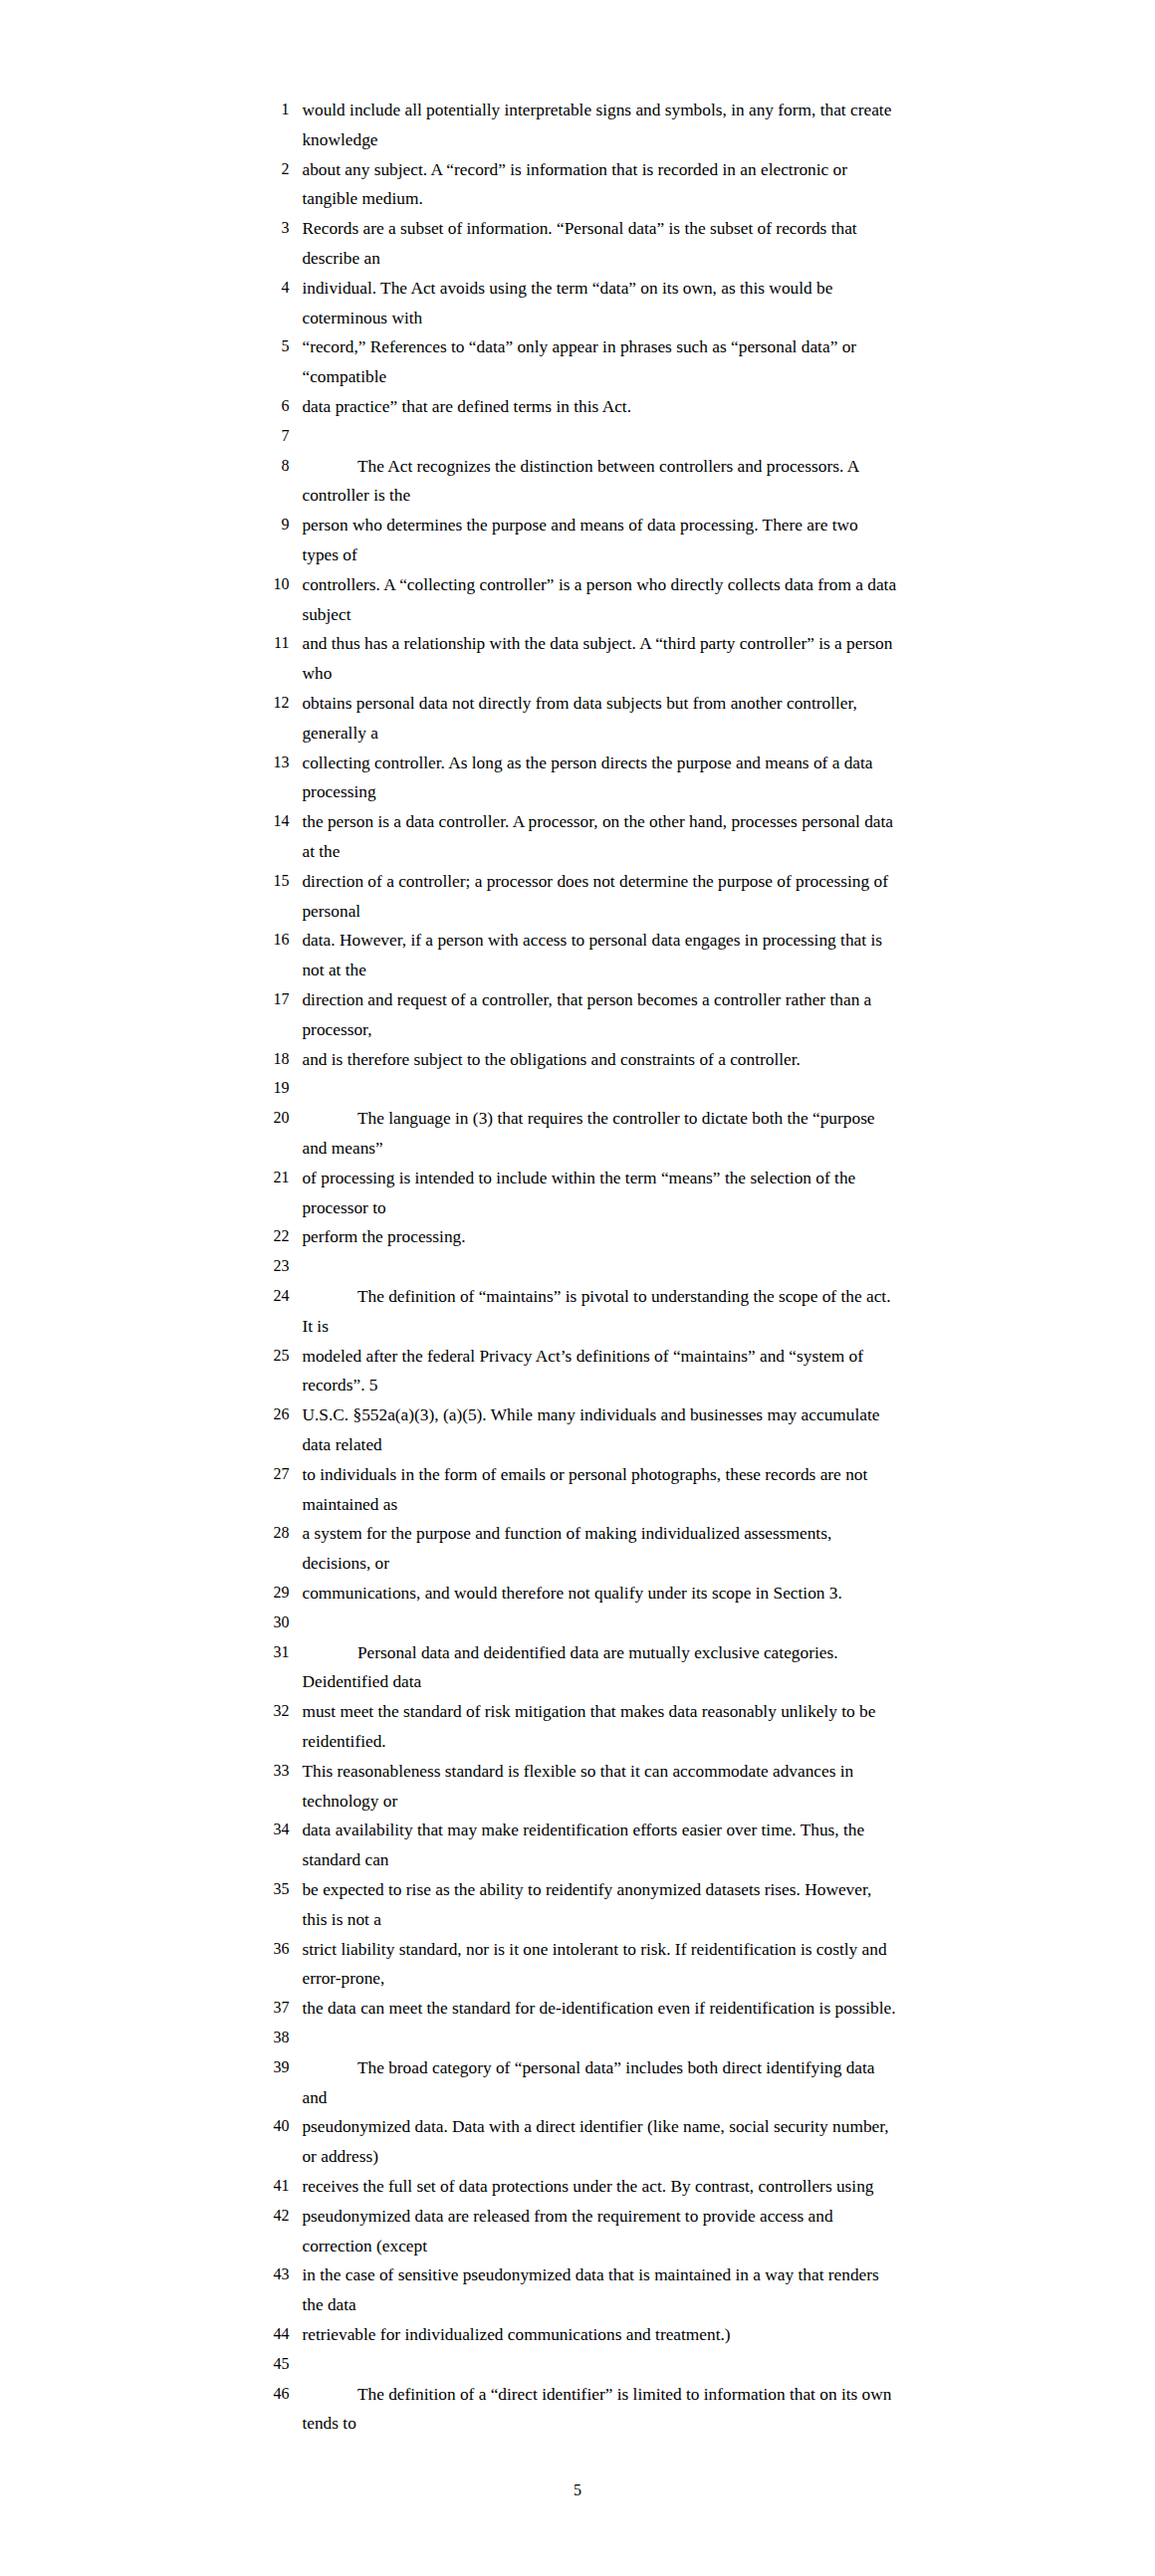would include all potentially interpretable signs and symbols, in any form, that create knowledge
about any subject. A “record” is information that is recorded in an electronic or tangible medium.
Records are a subset of information. “Personal data” is the subset of records that describe an
individual. The Act avoids using the term “data” on its own, as this would be coterminous with
“record,” References to “data” only appear in phrases such as “personal data” or “compatible
data practice” that are defined terms in this Act.
The Act recognizes the distinction between controllers and processors. A controller is the
person who determines the purpose and means of data processing. There are two types of
controllers. A “collecting controller” is a person who directly collects data from a data subject
and thus has a relationship with the data subject. A “third party controller” is a person who
obtains personal data not directly from data subjects but from another controller, generally a
collecting controller. As long as the person directs the purpose and means of a data processing
the person is a data controller. A processor, on the other hand, processes personal data at the
direction of a controller; a processor does not determine the purpose of processing of personal
data. However, if a person with access to personal data engages in processing that is not at the
direction and request of a controller, that person becomes a controller rather than a processor,
and is therefore subject to the obligations and constraints of a controller.
The language in (3) that requires the controller to dictate both the “purpose and means”
of processing is intended to include within the term “means” the selection of the processor to
perform the processing.
The definition of “maintains” is pivotal to understanding the scope of the act. It is
modeled after the federal Privacy Act’s definitions of “maintains” and “system of records”. 5
U.S.C. §552a(a)(3), (a)(5). While many individuals and businesses may accumulate data related
to individuals in the form of emails or personal photographs, these records are not maintained as
a system for the purpose and function of making individualized assessments, decisions, or
communications, and would therefore not qualify under its scope in Section 3.
Personal data and deidentified data are mutually exclusive categories. Deidentified data
must meet the standard of risk mitigation that makes data reasonably unlikely to be reidentified.
This reasonableness standard is flexible so that it can accommodate advances in technology or
data availability that may make reidentification efforts easier over time. Thus, the standard can
be expected to rise as the ability to reidentify anonymized datasets rises. However, this is not a
strict liability standard, nor is it one intolerant to risk. If reidentification is costly and error-prone,
the data can meet the standard for de-identification even if reidentification is possible.
The broad category of “personal data” includes both direct identifying data and
pseudonymized data. Data with a direct identifier (like name, social security number, or address)
receives the full set of data protections under the act. By contrast, controllers using
pseudonymized data are released from the requirement to provide access and correction (except
in the case of sensitive pseudonymized data that is maintained in a way that renders the data
retrievable for individualized communications and treatment.)
The definition of a “direct identifier” is limited to information that on its own tends to
5